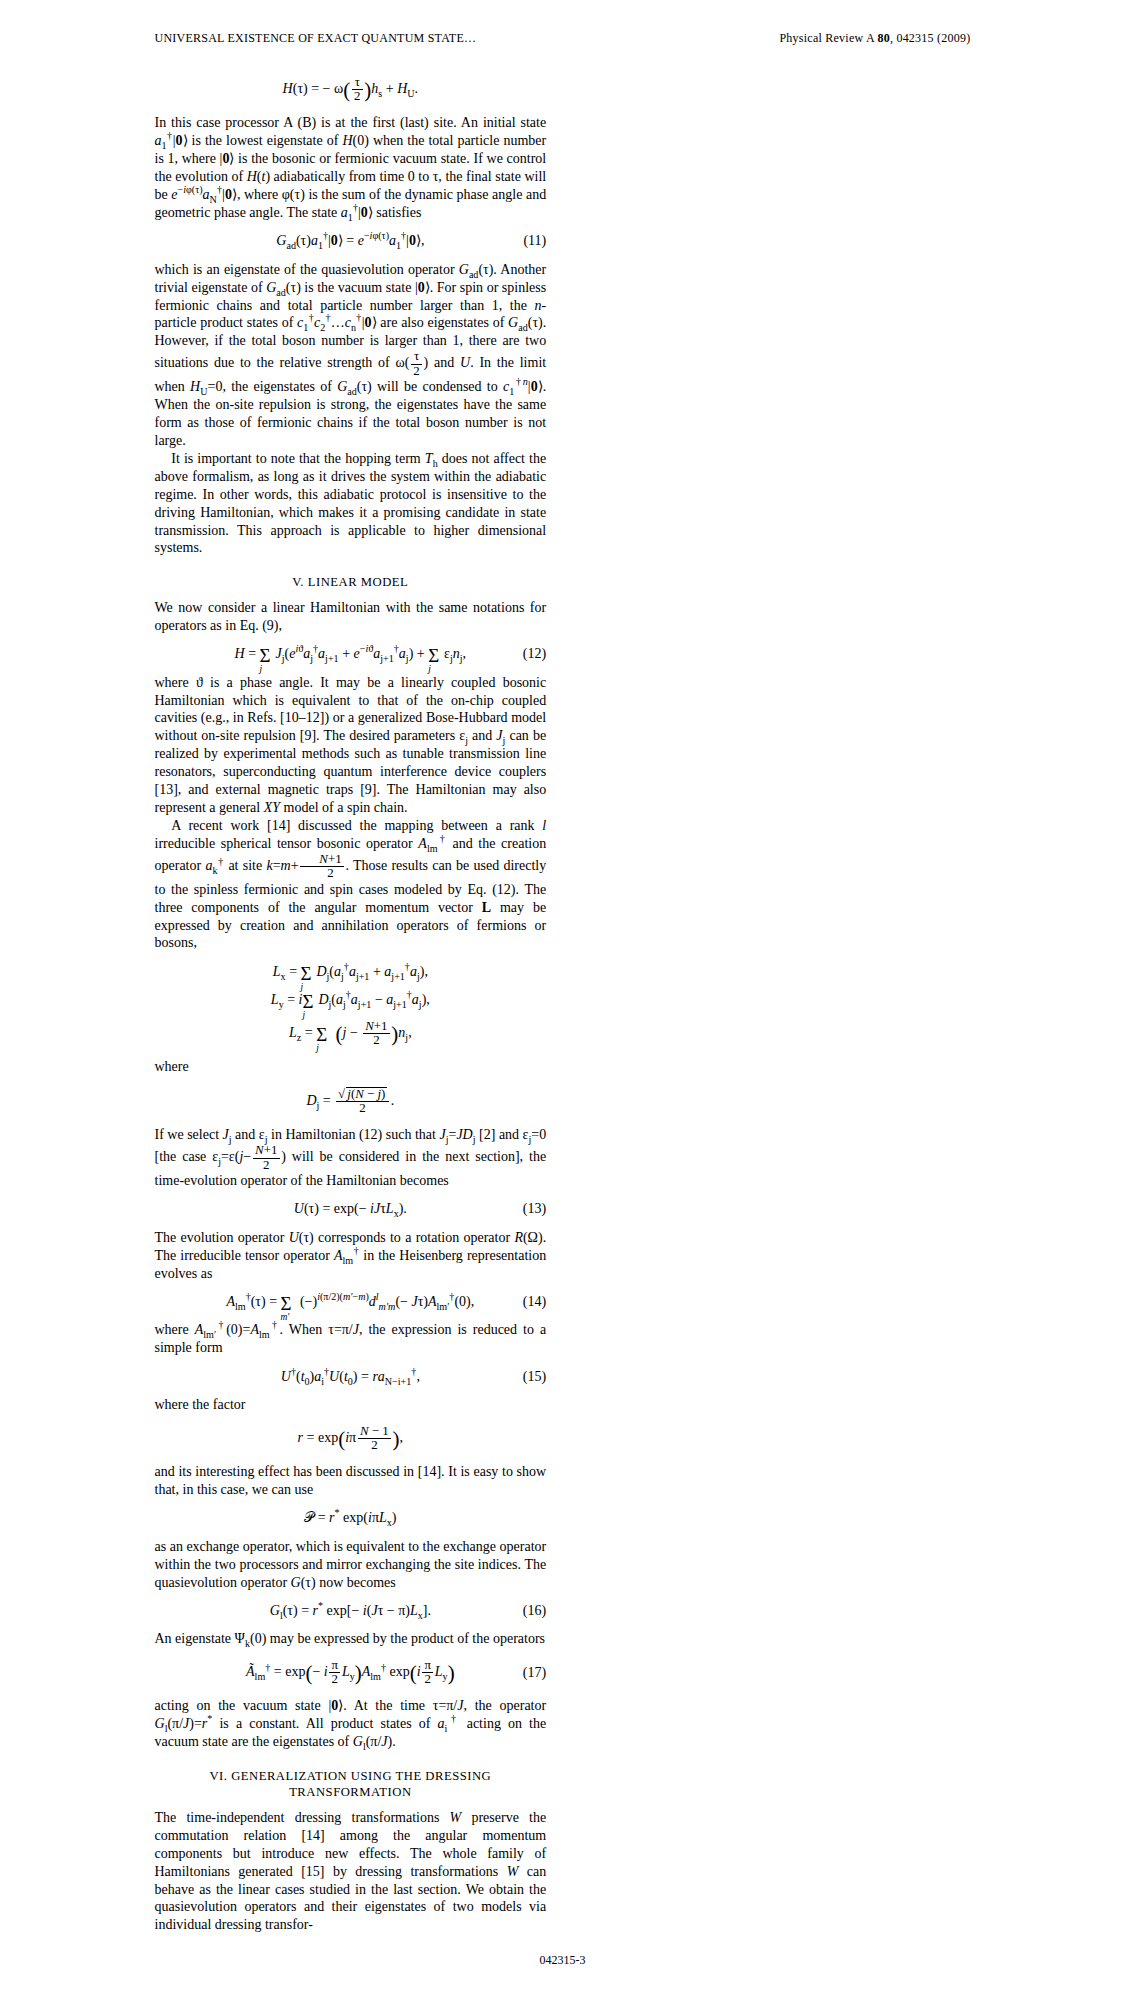Universal existence of exact quantum state…
Physical Review A 80, 042315 (2009)
H(τ) = − ω(τ 2) hs + HU.
In this case processor A (B) is at the first (last) site. An initial state a1†|0⟩ is the lowest eigenstate of H(0) when the total particle number is 1, where |0⟩ is the bosonic or fermionic vacuum state. If we control the evolution of H(t) adiabatically from time 0 to τ, the final state will be e−iφ(τ)aN†|0⟩, where φ(τ) is the sum of the dynamic phase angle and geometric phase angle. The state a1†|0⟩ satisfies
Gad(τ)a1†|0⟩ = e−iφ(τ)a1†|0⟩, (11)
which is an eigenstate of the quasievolution operator Gad(τ). Another trivial eigenstate of Gad(τ) is the vacuum state |0⟩. For spin or spinless fermionic chains and total particle number larger than 1, the n-particle product states of c1†c2†…cn†|0⟩ are also eigenstates of Gad(τ). However, if the total boson number is larger than 1, there are two situations due to the relative strength of ω(τ 2) and U. In the limit when HU=0, the eigenstates of Gad(τ) will be condensed to c1†n|0⟩. When the on-site repulsion is strong, the eigenstates have the same form as those of fermionic chains if the total boson number is not large.
It is important to note that the hopping term Th does not affect the above formalism, as long as it drives the system within the adiabatic regime. In other words, this adiabatic protocol is insensitive to the driving Hamiltonian, which makes it a promising candidate in state transmission. This approach is applicable to higher dimensional systems.
V. Linear model
We now consider a linear Hamiltonian with the same notations for operators as in Eq. (9),
H = Σj Jj(eiϑaj†aj+1 + e−iϑaj+1†aj) + Σjεjnj, (12)
where ϑ is a phase angle. It may be a linearly coupled bosonic Hamiltonian which is equivalent to that of the on-chip coupled cavities (e.g., in Refs. [10–12]) or a generalized Bose-Hubbard model without on-site repulsion [9]. The desired parameters εj and Jj can be realized by experimental methods such as tunable transmission line resonators, superconducting quantum interference device couplers [13], and external magnetic traps [9]. The Hamiltonian may also represent a general XY model of a spin chain.
A recent work [14] discussed the mapping between a rank l irreducible spherical tensor bosonic operator Alm† and the creation operator ak† at site k=m+N+12. Those results can be used directly to the spinless fermionic and spin cases modeled by Eq. (12). The three components of the angular momentum vector L may be expressed by creation and annihilation operators of fermions or bosons,
Lx = Σj Dj(aj†aj+1 + aj+1†aj),
Ly = iΣj Dj(aj†aj+1 − aj+1†aj),
Lz = Σj (j − N+12) nj,
where
Dj = √j(N − j) 2.
If we select Jj and εj in Hamiltonian (12) such that Jj=JDj [2] and εj=0 [the case εj=ε(j−N+12) will be considered in the next section], the time-evolution operator of the Hamiltonian becomes
U(τ) = exp(− iJτLx). (13)
The evolution operator U(τ) corresponds to a rotation operator R(Ω). The irreducible tensor operator Alm† in the Heisenberg representation evolves as
Alm†(τ) = Σm′ (−)i(π/2)(m′−m)dlm′m(− Jτ)Alm′†(0), (14)
where Alm′†(0)=Alm†. When τ=π/J, the expression is reduced to a simple form
U†(t0)ai†U(t0) = raN−i+1†, (15)
where the factor
r = exp(iπN − 12),
and its interesting effect has been discussed in [14]. It is easy to show that, in this case, we can use
𝒫 = r* exp(iπLx)
as an exchange operator, which is equivalent to the exchange operator within the two processors and mirror exchanging the site indices. The quasievolution operator G(τ) now becomes
Gl(τ) = r* exp[− i(Jτ − π)Lx]. (16)
An eigenstate Ψk(0) may be expressed by the product of the operators
Ãlm† = exp(− iπ 2 Ly) Alm† exp(iπ 2 Ly) (17)
acting on the vacuum state |0⟩. At the time τ=π/J, the operator Gl(π/J)=r* is a constant. All product states of ai† acting on the vacuum state are the eigenstates of Gl(π/J).
VI. Generalization using the dressing transformation
The time-independent dressing transformations W preserve the commutation relation [14] among the angular momentum components but introduce new effects. The whole family of Hamiltonians generated [15] by dressing transformations W can behave as the linear cases studied in the last section. We obtain the quasievolution operators and their eigenstates of two models via individual dressing transfor-
042315-3